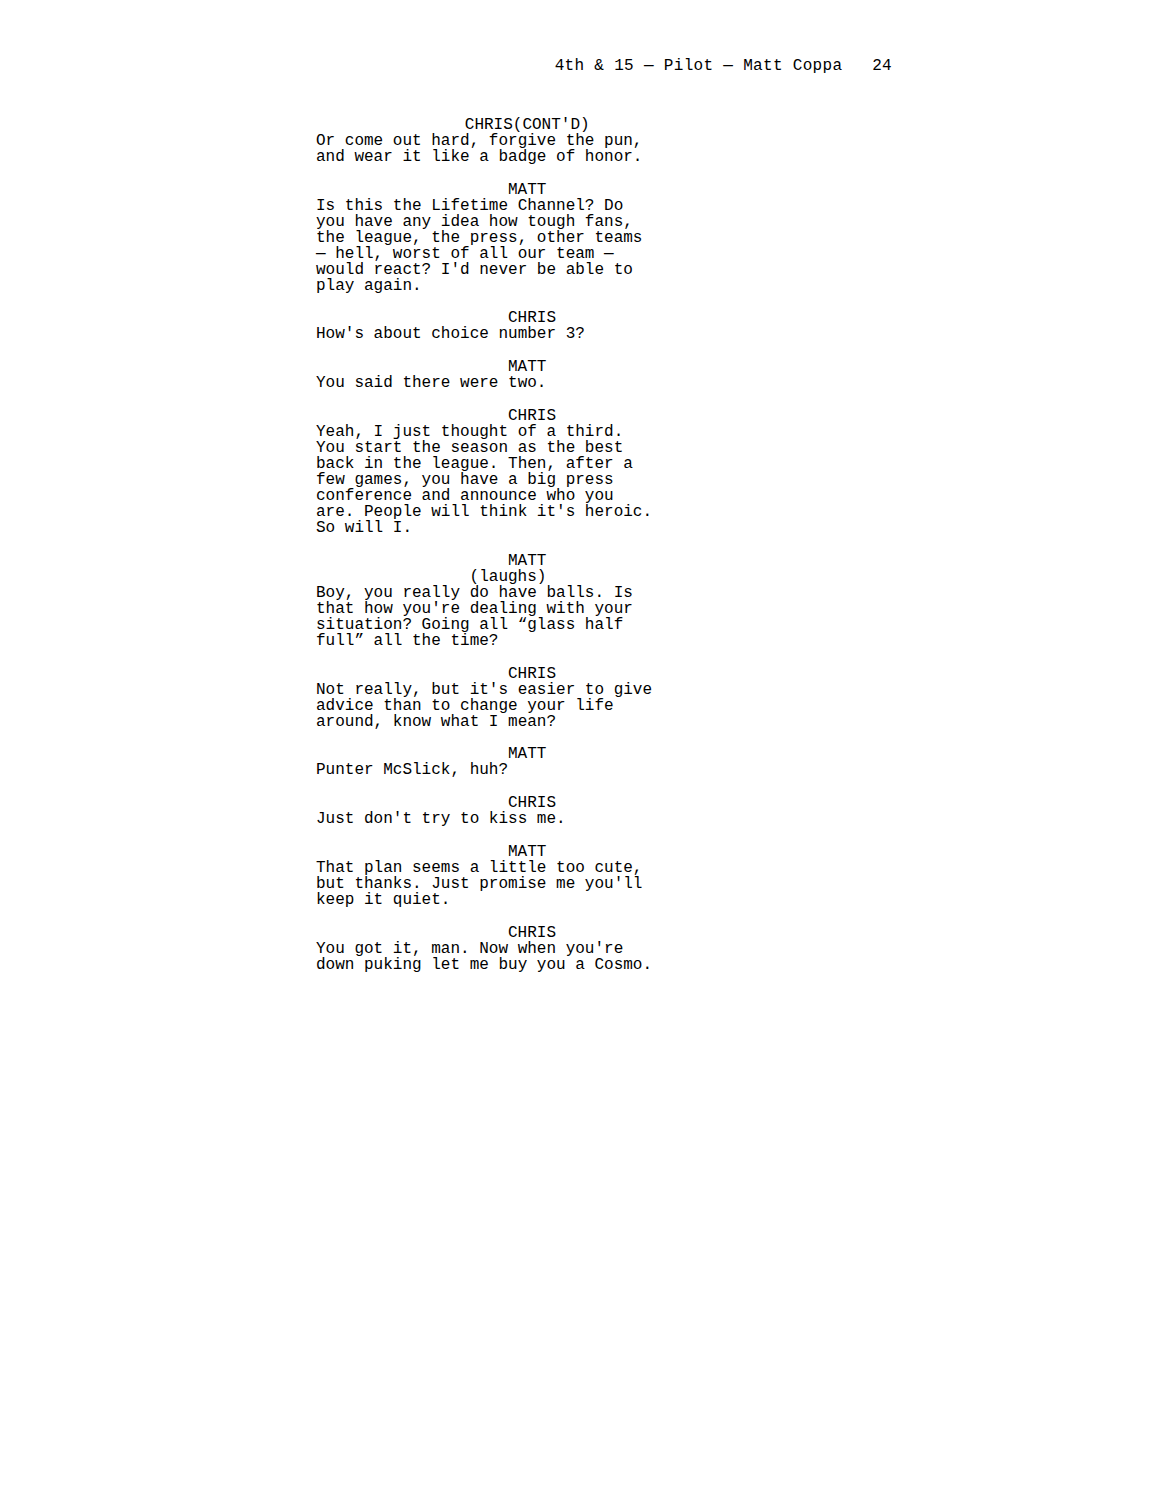4th & 15 — Pilot — Matt Coppa 24
CHRIS(CONT'D)
Or come out hard, forgive the pun, and wear it like a badge of honor.
MATT
Is this the Lifetime Channel? Do you have any idea how tough fans, the league, the press, other teams — hell, worst of all our team — would react? I'd never be able to play again.
CHRIS
How's about choice number 3?
MATT
You said there were two.
CHRIS
Yeah, I just thought of a third. You start the season as the best back in the league. Then, after a few games, you have a big press conference and announce who you are. People will think it's heroic. So will I.
MATT
(laughs)
Boy, you really do have balls. Is that how you're dealing with your situation? Going all “glass half full” all the time?
CHRIS
Not really, but it's easier to give advice than to change your life around, know what I mean?
MATT
Punter McSlick, huh?
CHRIS
Just don't try to kiss me.
MATT
That plan seems a little too cute, but thanks. Just promise me you'll keep it quiet.
CHRIS
You got it, man. Now when you're down puking let me buy you a Cosmo.